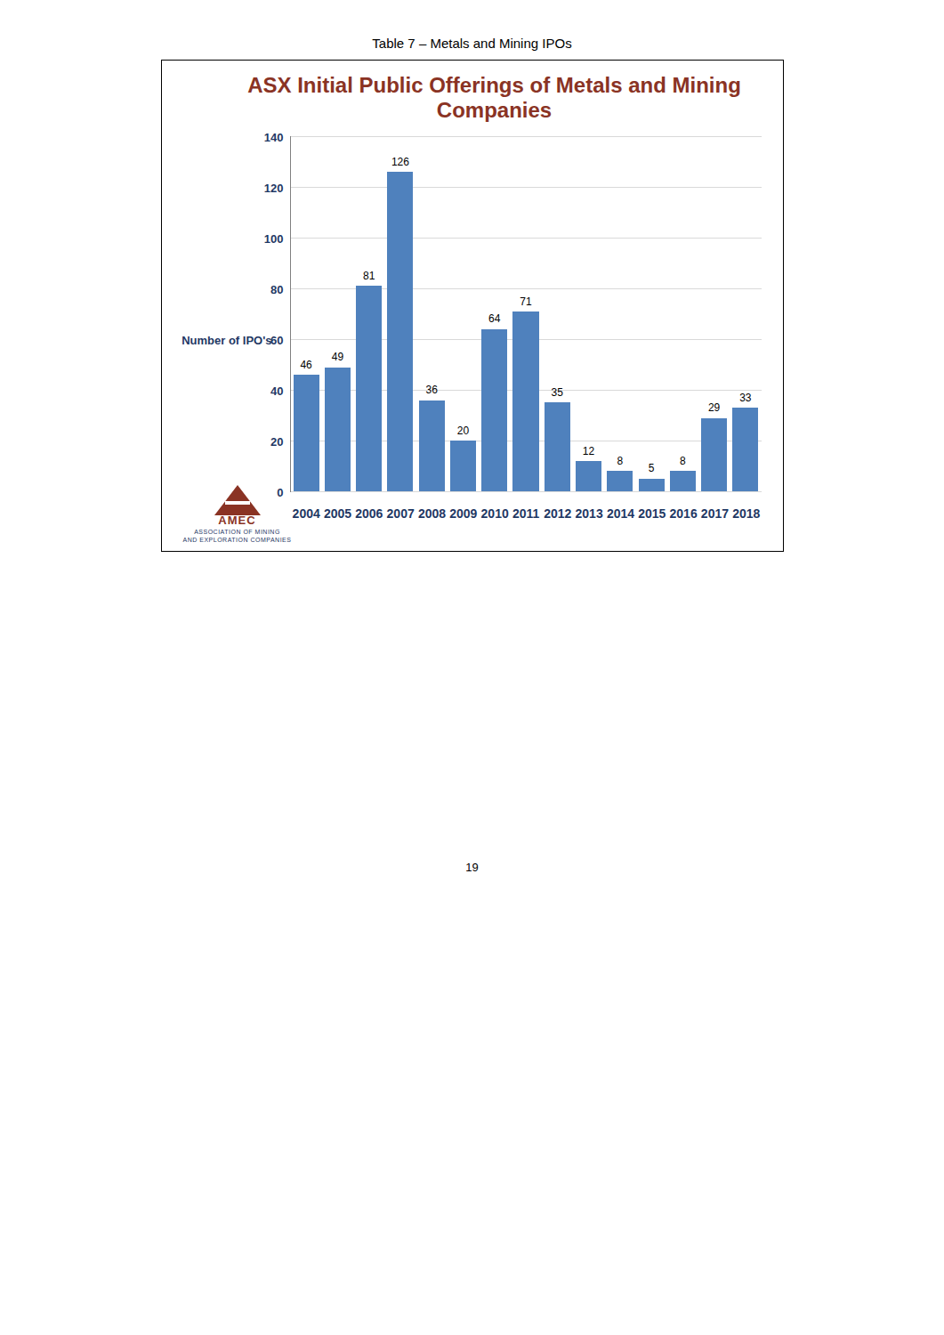Table 7 – Metals and Mining IPOs
ASX Initial Public Offerings of Metals and Mining Companies
Number of IPO's
140
120
100
80
60
40
20
0
46
49
81
126
36
20
64
71
35
12
8
5
8
29
33
2004 2005 2006 2007 2008 2009 2010 2011 2012 2013 2014 2015 2016 2017 2018
AMEC
ASSOCIATION OF MINING
AND EXPLORATION COMPANIES
19